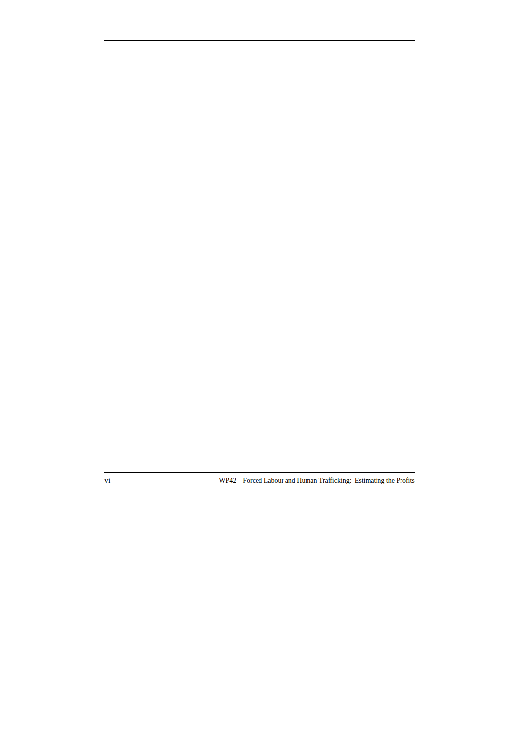vi WP42 – Forced Labour and Human Trafficking: Estimating the Profits